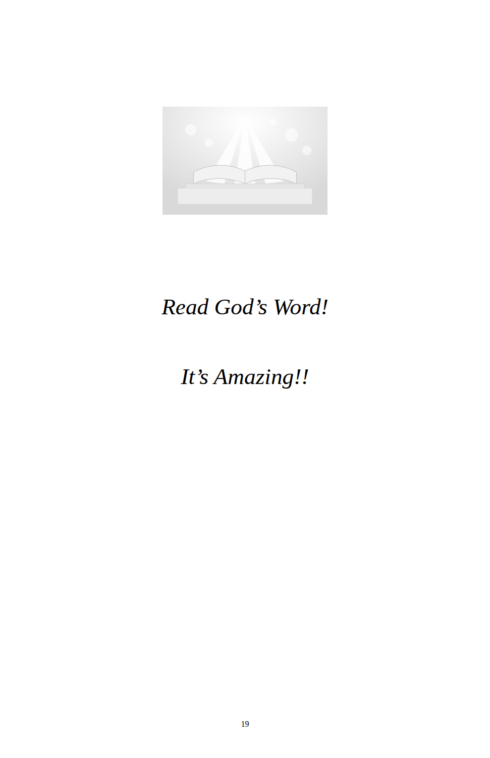Read God’s Word!
It’s Amazing!!
19